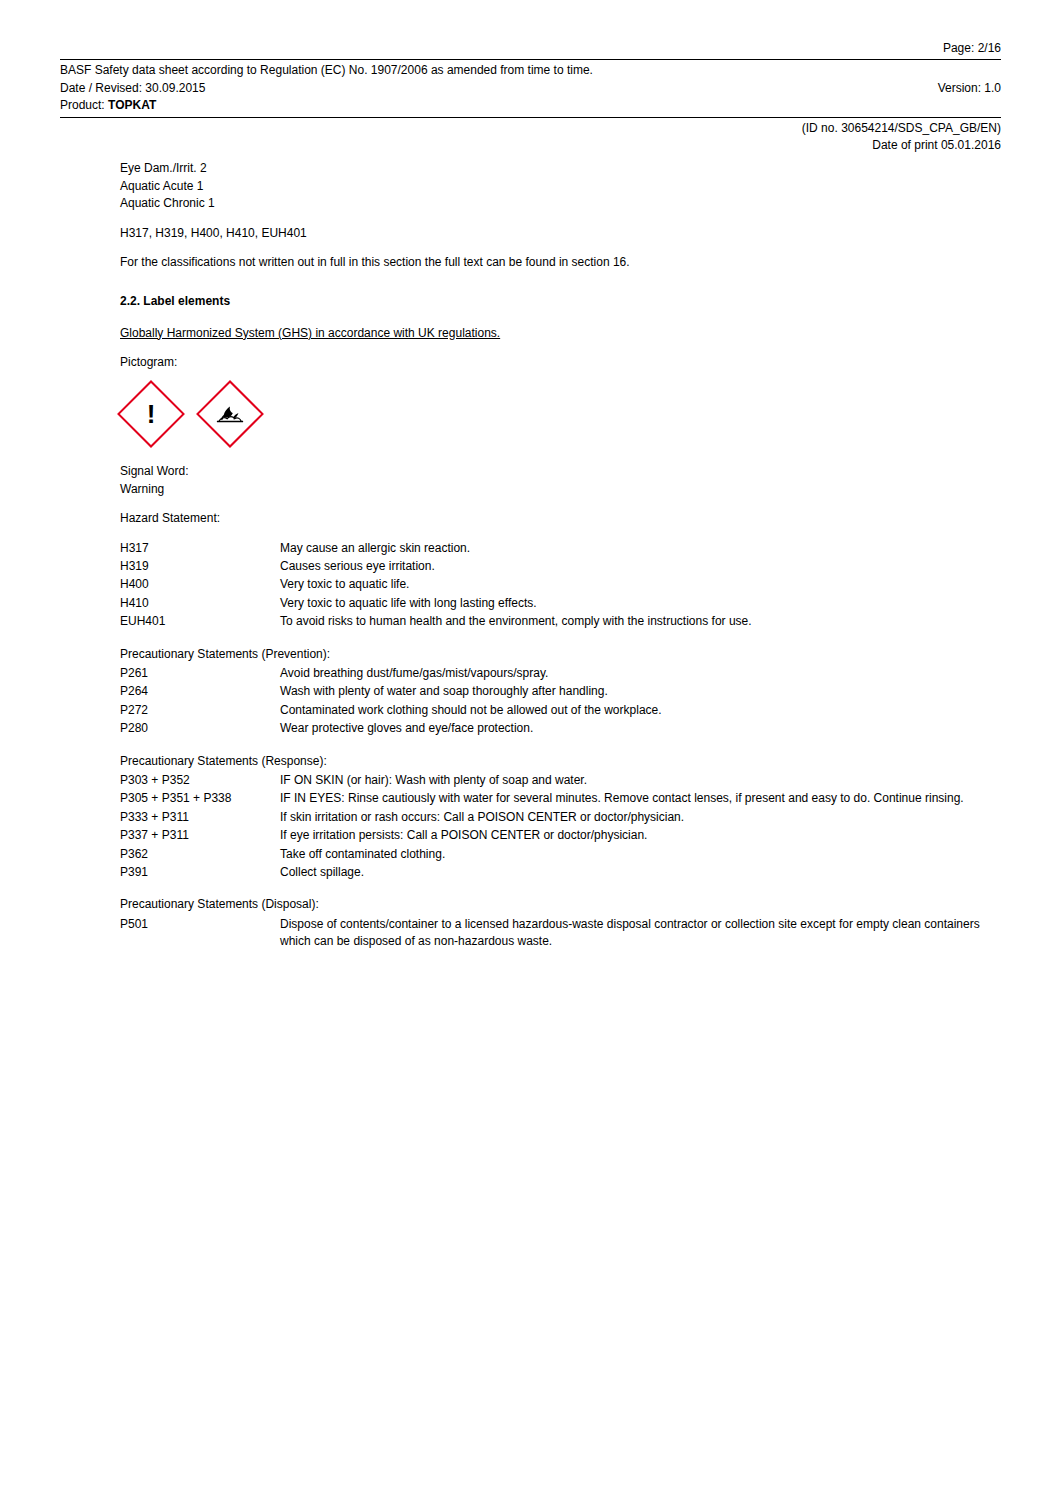Page: 2/16
BASF Safety data sheet according to Regulation (EC) No. 1907/2006 as amended from time to time.
Date / Revised: 30.09.2015 Version: 1.0
Product: TOPKAT
(ID no. 30654214/SDS_CPA_GB/EN)
Date of print 05.01.2016
Eye Dam./Irrit. 2
Aquatic Acute 1
Aquatic Chronic 1
H317, H319, H400, H410, EUH401
For the classifications not written out in full in this section the full text can be found in section 16.
2.2. Label elements
Globally Harmonized System (GHS) in accordance with UK regulations.
Pictogram:
!
Signal Word:
Warning
Hazard Statement:
| H317 | May cause an allergic skin reaction. |
| H319 | Causes serious eye irritation. |
| H400 | Very toxic to aquatic life. |
| H410 | Very toxic to aquatic life with long lasting effects. |
| EUH401 | To avoid risks to human health and the environment, comply with the instructions for use. |
Precautionary Statements (Prevention):
| P261 | Avoid breathing dust/fume/gas/mist/vapours/spray. |
| P264 | Wash with plenty of water and soap thoroughly after handling. |
| P272 | Contaminated work clothing should not be allowed out of the workplace. |
| P280 | Wear protective gloves and eye/face protection. |
Precautionary Statements (Response):
| P303 + P352 | IF ON SKIN (or hair): Wash with plenty of soap and water. |
| P305 + P351 + P338 | IF IN EYES: Rinse cautiously with water for several minutes. Remove contact lenses, if present and easy to do. Continue rinsing. |
| P333 + P311 | If skin irritation or rash occurs: Call a POISON CENTER or doctor/physician. |
| P337 + P311 | If eye irritation persists: Call a POISON CENTER or doctor/physician. |
| P362 | Take off contaminated clothing. |
| P391 | Collect spillage. |
Precautionary Statements (Disposal):
| P501 | Dispose of contents/container to a licensed hazardous-waste disposal contractor or collection site except for empty clean containers which can be disposed of as non-hazardous waste. |